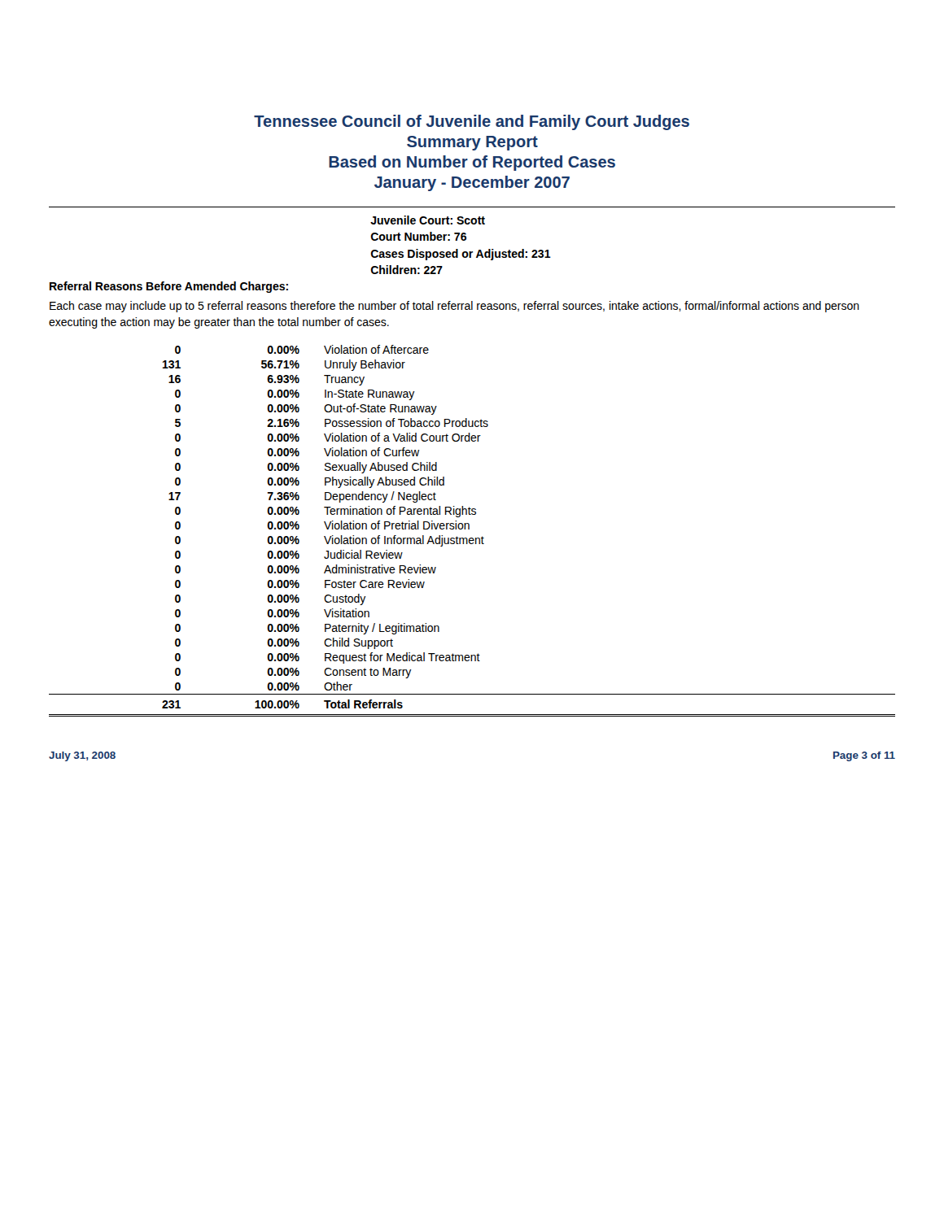Tennessee Council of Juvenile and Family Court Judges
Summary Report
Based on Number of Reported Cases
January - December 2007
Juvenile Court: Scott
Court Number: 76
Cases Disposed or Adjusted: 231
Children: 227
Referral Reasons Before Amended Charges:
Each case may include up to 5 referral reasons therefore the number of total referral reasons, referral sources, intake actions, formal/informal actions and person executing the action may be greater than the total number of cases.
| 0 | 0.00% | Violation of Aftercare |
| 131 | 56.71% | Unruly Behavior |
| 16 | 6.93% | Truancy |
| 0 | 0.00% | In-State Runaway |
| 0 | 0.00% | Out-of-State Runaway |
| 5 | 2.16% | Possession of Tobacco Products |
| 0 | 0.00% | Violation of a Valid Court Order |
| 0 | 0.00% | Violation of Curfew |
| 0 | 0.00% | Sexually Abused Child |
| 0 | 0.00% | Physically Abused Child |
| 17 | 7.36% | Dependency / Neglect |
| 0 | 0.00% | Termination of Parental Rights |
| 0 | 0.00% | Violation of Pretrial Diversion |
| 0 | 0.00% | Violation of Informal Adjustment |
| 0 | 0.00% | Judicial Review |
| 0 | 0.00% | Administrative Review |
| 0 | 0.00% | Foster Care Review |
| 0 | 0.00% | Custody |
| 0 | 0.00% | Visitation |
| 0 | 0.00% | Paternity / Legitimation |
| 0 | 0.00% | Child Support |
| 0 | 0.00% | Request for Medical Treatment |
| 0 | 0.00% | Consent to Marry |
| 0 | 0.00% | Other |
| 231 | 100.00% | Total Referrals |
July 31, 2008 Page 3 of 11